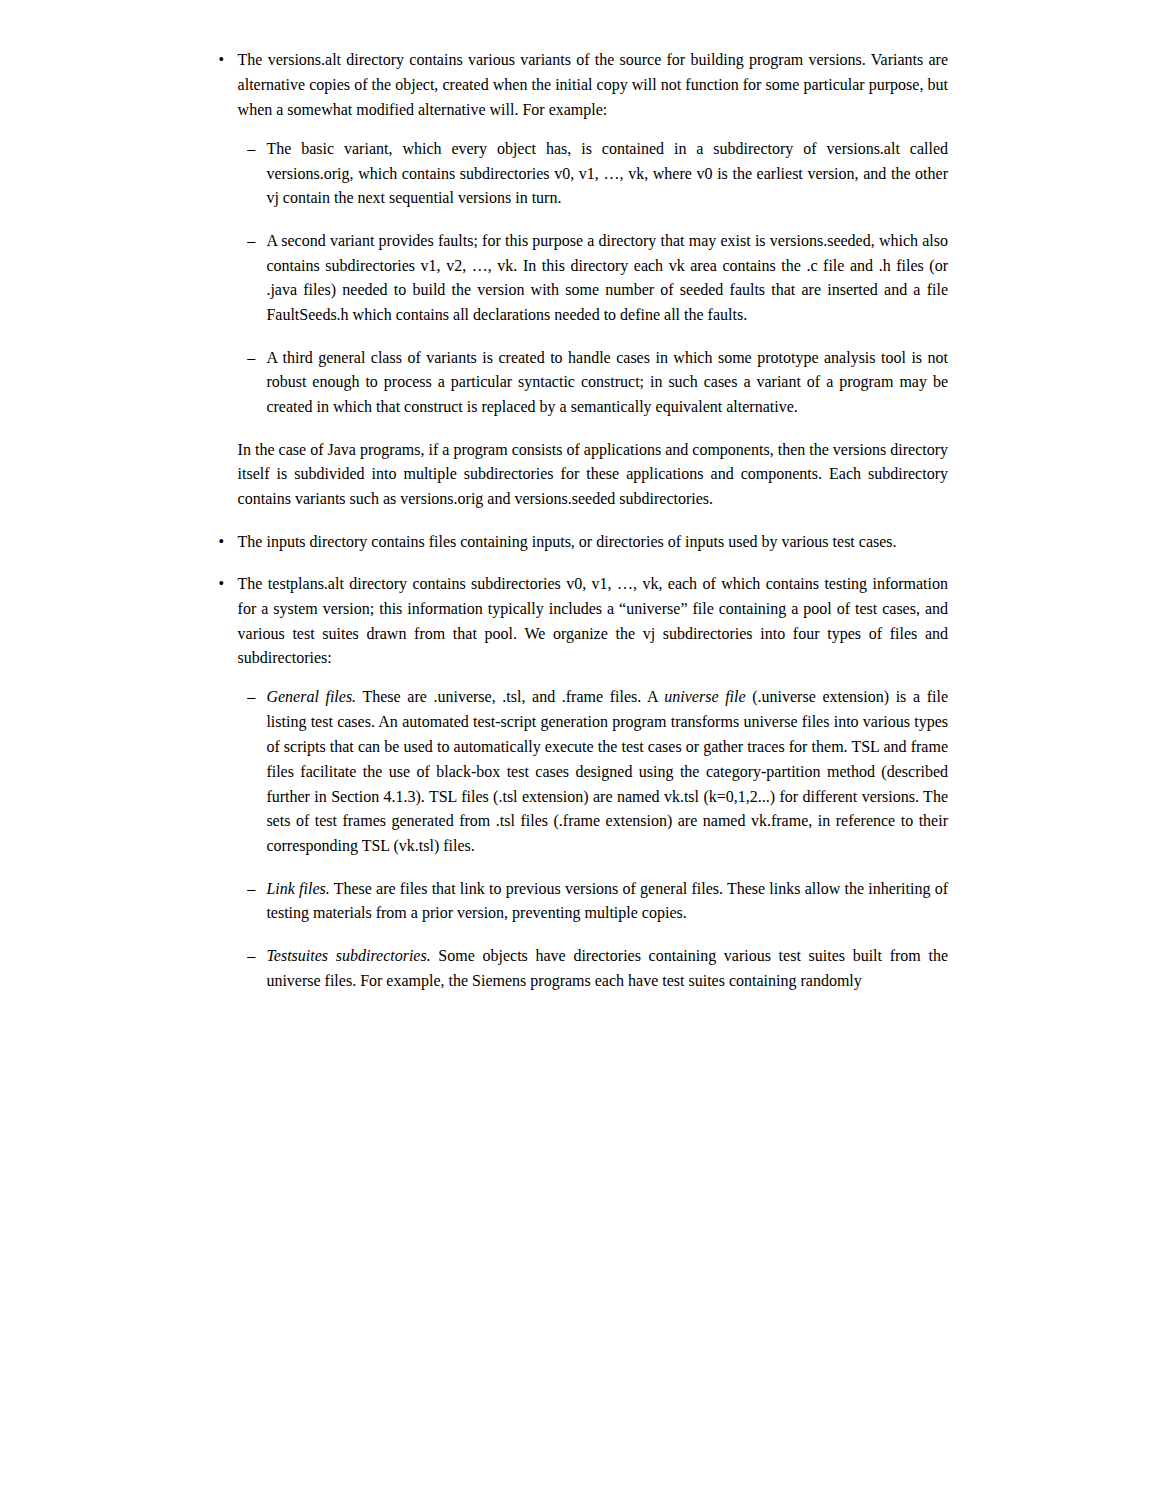The versions.alt directory contains various variants of the source for building program versions. Variants are alternative copies of the object, created when the initial copy will not function for some particular purpose, but when a somewhat modified alternative will. For example:
The basic variant, which every object has, is contained in a subdirectory of versions.alt called versions.orig, which contains subdirectories v0, v1, …, vk, where v0 is the earliest version, and the other vj contain the next sequential versions in turn.
A second variant provides faults; for this purpose a directory that may exist is versions.seeded, which also contains subdirectories v1, v2, …, vk. In this directory each vk area contains the .c file and .h files (or .java files) needed to build the version with some number of seeded faults that are inserted and a file FaultSeeds.h which contains all declarations needed to define all the faults.
A third general class of variants is created to handle cases in which some prototype analysis tool is not robust enough to process a particular syntactic construct; in such cases a variant of a program may be created in which that construct is replaced by a semantically equivalent alternative.
In the case of Java programs, if a program consists of applications and components, then the versions directory itself is subdivided into multiple subdirectories for these applications and components. Each subdirectory contains variants such as versions.orig and versions.seeded subdirectories.
The inputs directory contains files containing inputs, or directories of inputs used by various test cases.
The testplans.alt directory contains subdirectories v0, v1, …, vk, each of which contains testing information for a system version; this information typically includes a “universe” file containing a pool of test cases, and various test suites drawn from that pool. We organize the vj subdirectories into four types of files and subdirectories:
General files. These are .universe, .tsl, and .frame files. A universe file (.universe extension) is a file listing test cases. An automated test-script generation program transforms universe files into various types of scripts that can be used to automatically execute the test cases or gather traces for them. TSL and frame files facilitate the use of black-box test cases designed using the category-partition method (described further in Section 4.1.3). TSL files (.tsl extension) are named vk.tsl (k=0,1,2...) for different versions. The sets of test frames generated from .tsl files (.frame extension) are named vk.frame, in reference to their corresponding TSL (vk.tsl) files.
Link files. These are files that link to previous versions of general files. These links allow the inheriting of testing materials from a prior version, preventing multiple copies.
Testsuites subdirectories. Some objects have directories containing various test suites built from the universe files. For example, the Siemens programs each have test suites containing randomly